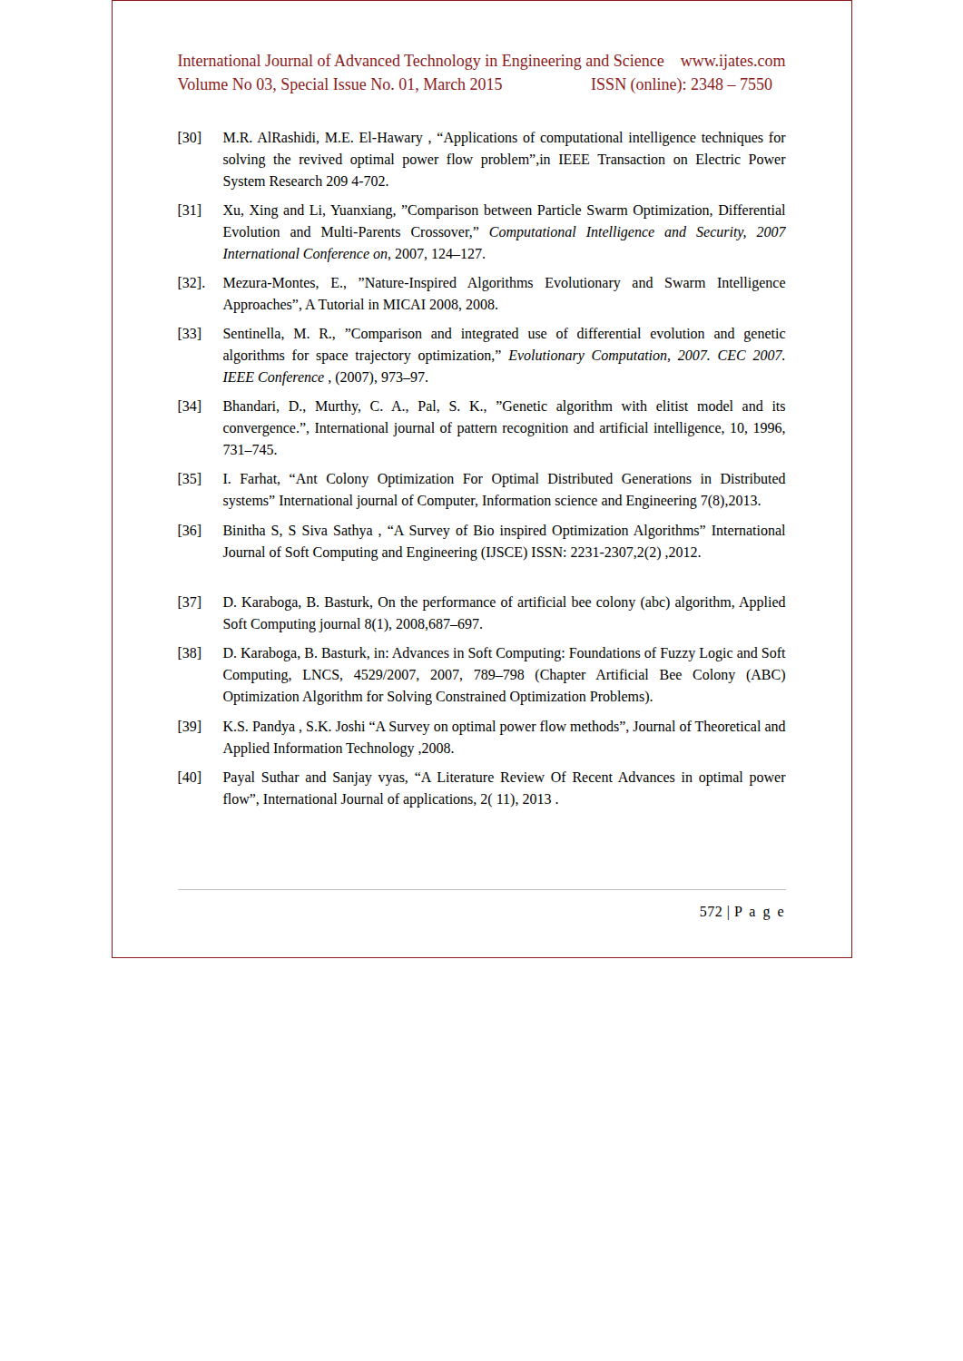International Journal of Advanced Technology in Engineering and Science www.ijates.com
Volume No 03, Special Issue No. 01, March 2015 ISSN (online): 2348 – 7550
[30] M.R. AlRashidi, M.E. El-Hawary , “Applications of computational intelligence techniques for solving the revived optimal power flow problem”,in IEEE Transaction on Electric Power System Research 209 4-702.
[31] Xu, Xing and Li, Yuanxiang, ”Comparison between Particle Swarm Optimization, Differential Evolution and Multi-Parents Crossover,” Computational Intelligence and Security, 2007 International Conference on, 2007, 124–127.
[32]. Mezura-Montes, E., ”Nature-Inspired Algorithms Evolutionary and Swarm Intelligence Approaches”, A Tutorial in MICAI 2008, 2008.
[33] Sentinella, M. R., ”Comparison and integrated use of differential evolution and genetic algorithms for space trajectory optimization,” Evolutionary Computation, 2007. CEC 2007. IEEE Conference , (2007), 973–97.
[34] Bhandari, D., Murthy, C. A., Pal, S. K., ”Genetic algorithm with elitist model and its convergence.”, International journal of pattern recognition and artificial intelligence, 10, 1996, 731–745.
[35] I. Farhat, “Ant Colony Optimization For Optimal Distributed Generations in Distributed systems” International journal of Computer, Information science and Engineering 7(8),2013.
[36] Binitha S, S Siva Sathya , “A Survey of Bio inspired Optimization Algorithms” International Journal of Soft Computing and Engineering (IJSCE) ISSN: 2231-2307,2(2) ,2012.
[37] D. Karaboga, B. Basturk, On the performance of artificial bee colony (abc) algorithm, Applied Soft Computing journal 8(1), 2008,687–697.
[38] D. Karaboga, B. Basturk, in: Advances in Soft Computing: Foundations of Fuzzy Logic and Soft Computing, LNCS, 4529/2007, 2007, 789–798 (Chapter Artificial Bee Colony (ABC) Optimization Algorithm for Solving Constrained Optimization Problems).
[39] K.S. Pandya , S.K. Joshi “A Survey on optimal power flow methods”, Journal of Theoretical and Applied Information Technology ,2008.
[40] Payal Suthar and Sanjay vyas, “A Literature Review Of Recent Advances in optimal power flow”, International Journal of applications, 2( 11), 2013 .
572 | P a g e